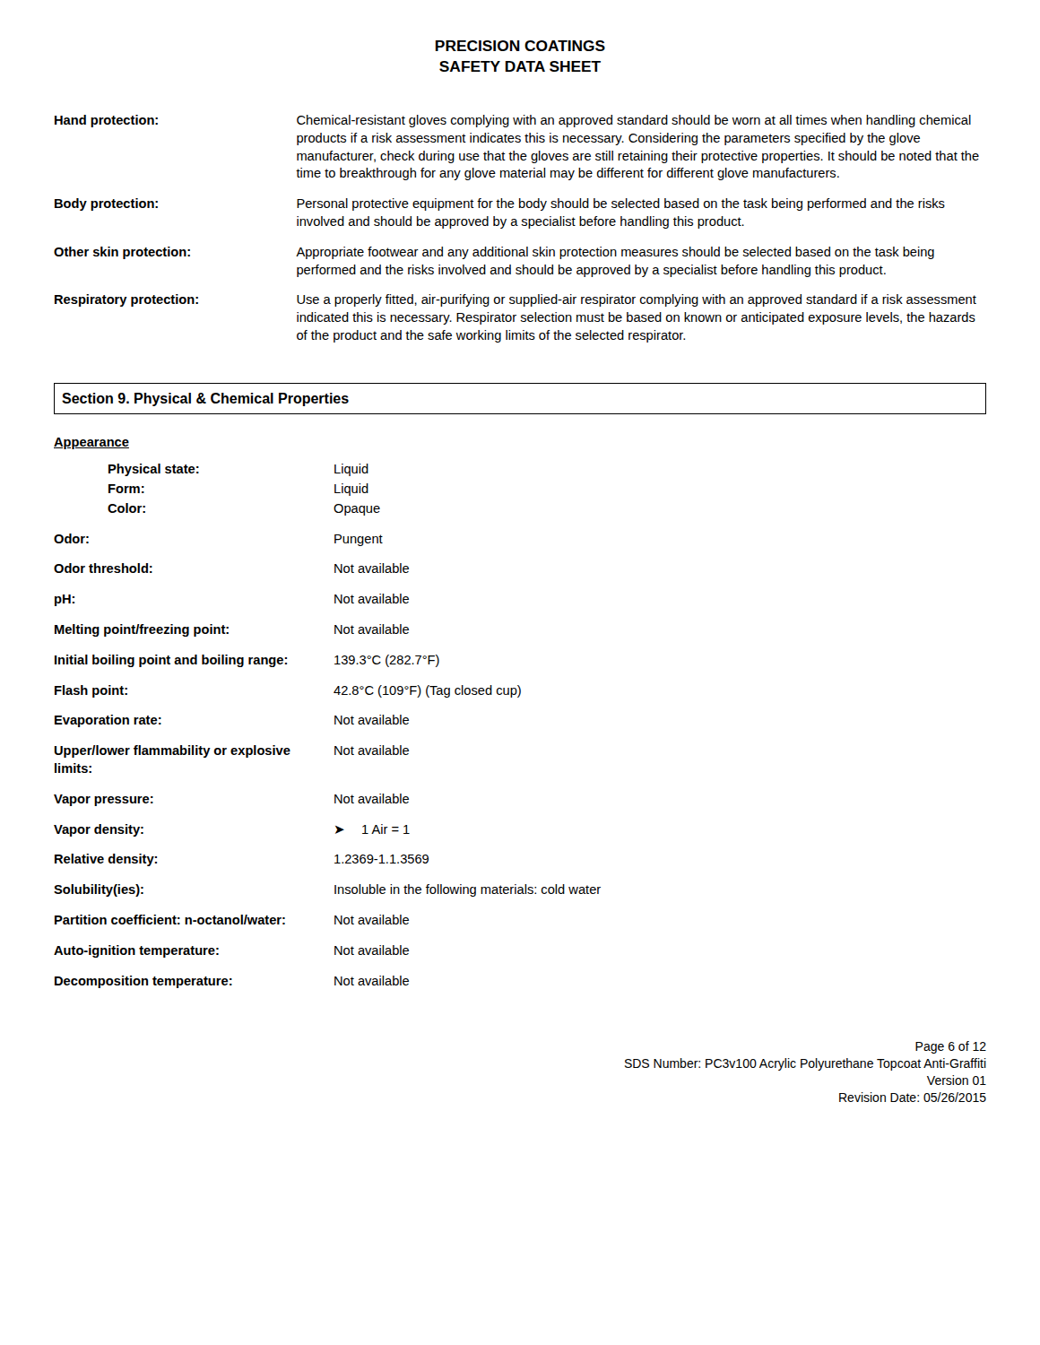PRECISION COATINGS
SAFETY DATA SHEET
| Hand protection: | Chemical-resistant gloves complying with an approved standard should be worn at all times when handling chemical products if a risk assessment indicates this is necessary. Considering the parameters specified by the glove manufacturer, check during use that the gloves are still retaining their protective properties. It should be noted that the time to breakthrough for any glove material may be different for different glove manufacturers. |
| Body protection: | Personal protective equipment for the body should be selected based on the task being performed and the risks involved and should be approved by a specialist before handling this product. |
| Other skin protection: | Appropriate footwear and any additional skin protection measures should be selected based on the task being performed and the risks involved and should be approved by a specialist before handling this product. |
| Respiratory protection: | Use a properly fitted, air-purifying or supplied-air respirator complying with an approved standard if a risk assessment indicated this is necessary. Respirator selection must be based on known or anticipated exposure levels, the hazards of the product and the safe working limits of the selected respirator. |
Section 9. Physical & Chemical Properties
Appearance
| Physical state: | Liquid |
| Form: | Liquid |
| Color: | Opaque |
| Odor: | Pungent |
| Odor threshold: | Not available |
| pH: | Not available |
| Melting point/freezing point: | Not available |
| Initial boiling point and boiling range: | 139.3°C (282.7°F) |
| Flash point: | 42.8°C (109°F) (Tag closed cup) |
| Evaporation rate: | Not available |
| Upper/lower flammability or explosive limits: | Not available |
| Vapor pressure: | Not available |
| Vapor density: | ➤ 1 Air = 1 |
| Relative density: | 1.2369-1.1.3569 |
| Solubility(ies): | Insoluble in the following materials: cold water |
| Partition coefficient: n-octanol/water: | Not available |
| Auto-ignition temperature: | Not available |
| Decomposition temperature: | Not available |
Page 6 of 12
SDS Number: PC3v100 Acrylic Polyurethane Topcoat Anti-Graffiti
Version 01
Revision Date: 05/26/2015